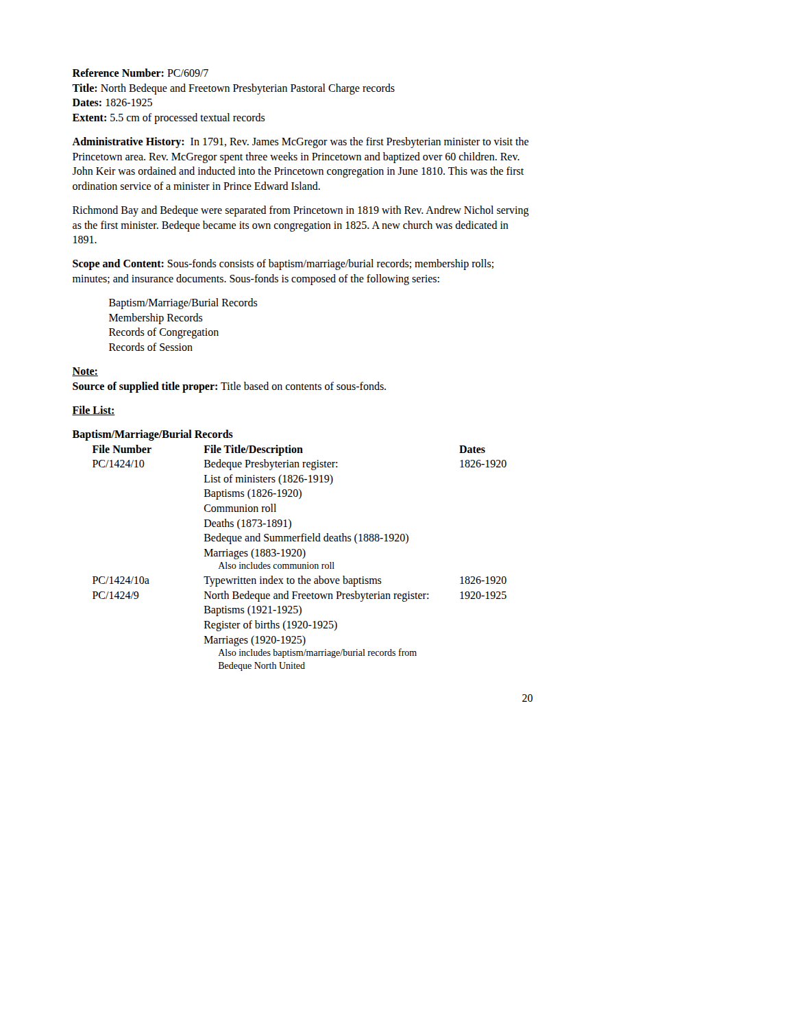Reference Number: PC/609/7
Title: North Bedeque and Freetown Presbyterian Pastoral Charge records
Dates: 1826-1925
Extent: 5.5 cm of processed textual records
Administrative History: In 1791, Rev. James McGregor was the first Presbyterian minister to visit the Princetown area. Rev. McGregor spent three weeks in Princetown and baptized over 60 children. Rev. John Keir was ordained and inducted into the Princetown congregation in June 1810. This was the first ordination service of a minister in Prince Edward Island.
Richmond Bay and Bedeque were separated from Princetown in 1819 with Rev. Andrew Nichol serving as the first minister. Bedeque became its own congregation in 1825. A new church was dedicated in 1891.
Scope and Content: Sous-fonds consists of baptism/marriage/burial records; membership rolls; minutes; and insurance documents. Sous-fonds is composed of the following series:
Baptism/Marriage/Burial Records
Membership Records
Records of Congregation
Records of Session
Note:
Source of supplied title proper: Title based on contents of sous-fonds.
File List:
Baptism/Marriage/Burial Records
| File Number | File Title/Description | Dates |
| --- | --- | --- |
| PC/1424/10 | Bedeque Presbyterian register: List of ministers (1826-1919) Baptisms (1826-1920) Communion roll Deaths (1873-1891) Bedeque and Summerfield deaths (1888-1920) Marriages (1883-1920) Also includes communion roll | 1826-1920 |
| PC/1424/10a | Typewritten index to the above baptisms | 1826-1920 |
| PC/1424/9 | North Bedeque and Freetown Presbyterian register: Baptisms (1921-1925) Register of births (1920-1925) Marriages (1920-1925) Also includes baptism/marriage/burial records from Bedeque North United | 1920-1925 |
20